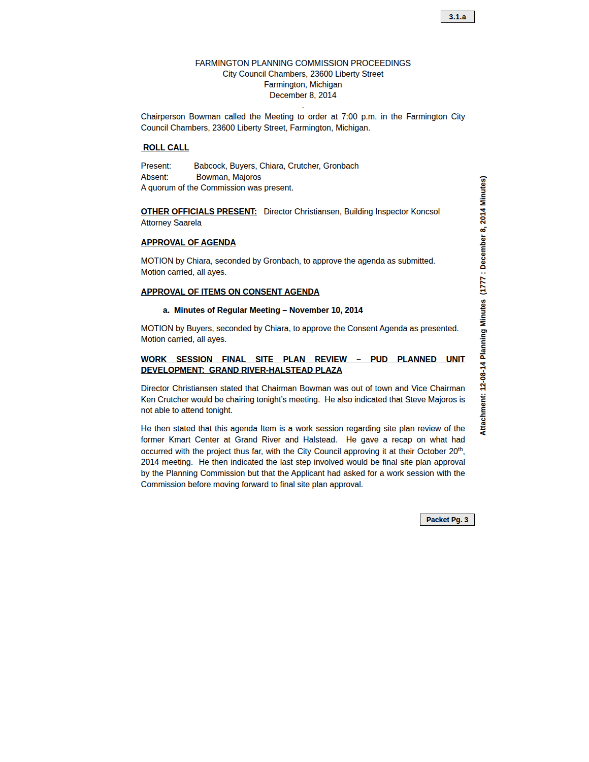3.1.a
Attachment: 12-08-14 Planning Minutes (1777 : December 8, 2014 Minutes)
FARMINGTON PLANNING COMMISSION PROCEEDINGS
City Council Chambers, 23600 Liberty Street
Farmington, Michigan
December 8, 2014
.
Chairperson Bowman called the Meeting to order at 7:00 p.m. in the Farmington City Council Chambers, 23600 Liberty Street, Farmington, Michigan.
ROLL CALL
Present: Babcock, Buyers, Chiara, Crutcher, Gronbach
Absent: Bowman, Majoros
A quorum of the Commission was present.
OTHER OFFICIALS PRESENT: Director Christiansen, Building Inspector Koncsol
Attorney Saarela
APPROVAL OF AGENDA
MOTION by Chiara, seconded by Gronbach, to approve the agenda as submitted.
Motion carried, all ayes.
APPROVAL OF ITEMS ON CONSENT AGENDA
a. Minutes of Regular Meeting – November 10, 2014
MOTION by Buyers, seconded by Chiara, to approve the Consent Agenda as presented.
Motion carried, all ayes.
WORK SESSION FINAL SITE PLAN REVIEW – PUD PLANNED UNIT DEVELOPMENT: GRAND RIVER-HALSTEAD PLAZA
Director Christiansen stated that Chairman Bowman was out of town and Vice Chairman Ken Crutcher would be chairing tonight’s meeting. He also indicated that Steve Majoros is not able to attend tonight.
He then stated that this agenda Item is a work session regarding site plan review of the former Kmart Center at Grand River and Halstead. He gave a recap on what had occurred with the project thus far, with the City Council approving it at their October 20th, 2014 meeting. He then indicated the last step involved would be final site plan approval by the Planning Commission but that the Applicant had asked for a work session with the Commission before moving forward to final site plan approval.
Packet Pg. 3